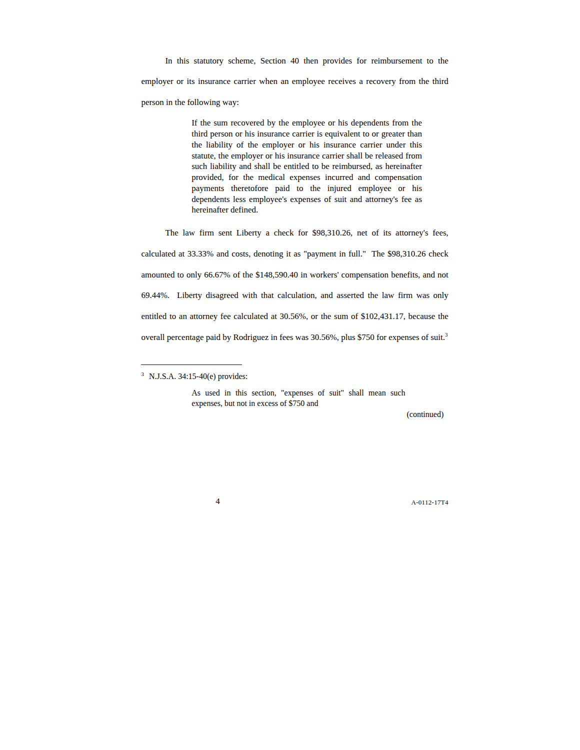In this statutory scheme, Section 40 then provides for reimbursement to the employer or its insurance carrier when an employee receives a recovery from the third person in the following way:
If the sum recovered by the employee or his dependents from the third person or his insurance carrier is equivalent to or greater than the liability of the employer or his insurance carrier under this statute, the employer or his insurance carrier shall be released from such liability and shall be entitled to be reimbursed, as hereinafter provided, for the medical expenses incurred and compensation payments theretofore paid to the injured employee or his dependents less employee's expenses of suit and attorney's fee as hereinafter defined.
The law firm sent Liberty a check for $98,310.26, net of its attorney's fees, calculated at 33.33% and costs, denoting it as "payment in full." The $98,310.26 check amounted to only 66.67% of the $148,590.40 in workers' compensation benefits, and not 69.44%. Liberty disagreed with that calculation, and asserted the law firm was only entitled to an attorney fee calculated at 30.56%, or the sum of $102,431.17, because the overall percentage paid by Rodriguez in fees was 30.56%, plus $750 for expenses of suit.3
3 N.J.S.A. 34:15-40(e) provides:
As used in this section, "expenses of suit" shall mean such expenses, but not in excess of $750 and
(continued)
4
A-0112-17T4